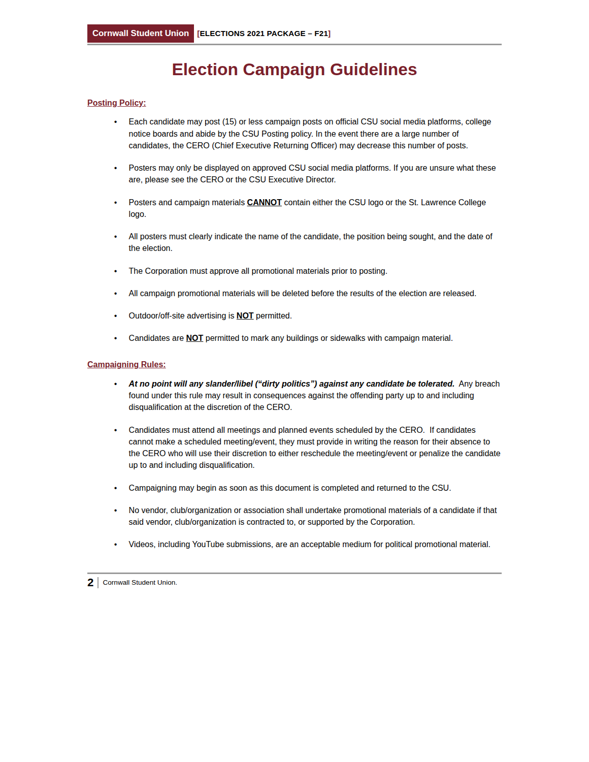Cornwall Student Union
[ELECTIONS 2021 PACKAGE – F21]
Election Campaign Guidelines
Posting Policy:
Each candidate may post (15) or less campaign posts on official CSU social media platforms, college notice boards and abide by the CSU Posting policy. In the event there are a large number of candidates, the CERO (Chief Executive Returning Officer) may decrease this number of posts.
Posters may only be displayed on approved CSU social media platforms. If you are unsure what these are, please see the CERO or the CSU Executive Director.
Posters and campaign materials CANNOT contain either the CSU logo or the St. Lawrence College logo.
All posters must clearly indicate the name of the candidate, the position being sought, and the date of the election.
The Corporation must approve all promotional materials prior to posting.
All campaign promotional materials will be deleted before the results of the election are released.
Outdoor/off-site advertising is NOT permitted.
Candidates are NOT permitted to mark any buildings or sidewalks with campaign material.
Campaigning Rules:
At no point will any slander/libel (“dirty politics”) against any candidate be tolerated. Any breach found under this rule may result in consequences against the offending party up to and including disqualification at the discretion of the CERO.
Candidates must attend all meetings and planned events scheduled by the CERO. If candidates cannot make a scheduled meeting/event, they must provide in writing the reason for their absence to the CERO who will use their discretion to either reschedule the meeting/event or penalize the candidate up to and including disqualification.
Campaigning may begin as soon as this document is completed and returned to the CSU.
No vendor, club/organization or association shall undertake promotional materials of a candidate if that said vendor, club/organization is contracted to, or supported by the Corporation.
Videos, including YouTube submissions, are an acceptable medium for political promotional material.
2 Cornwall Student Union.